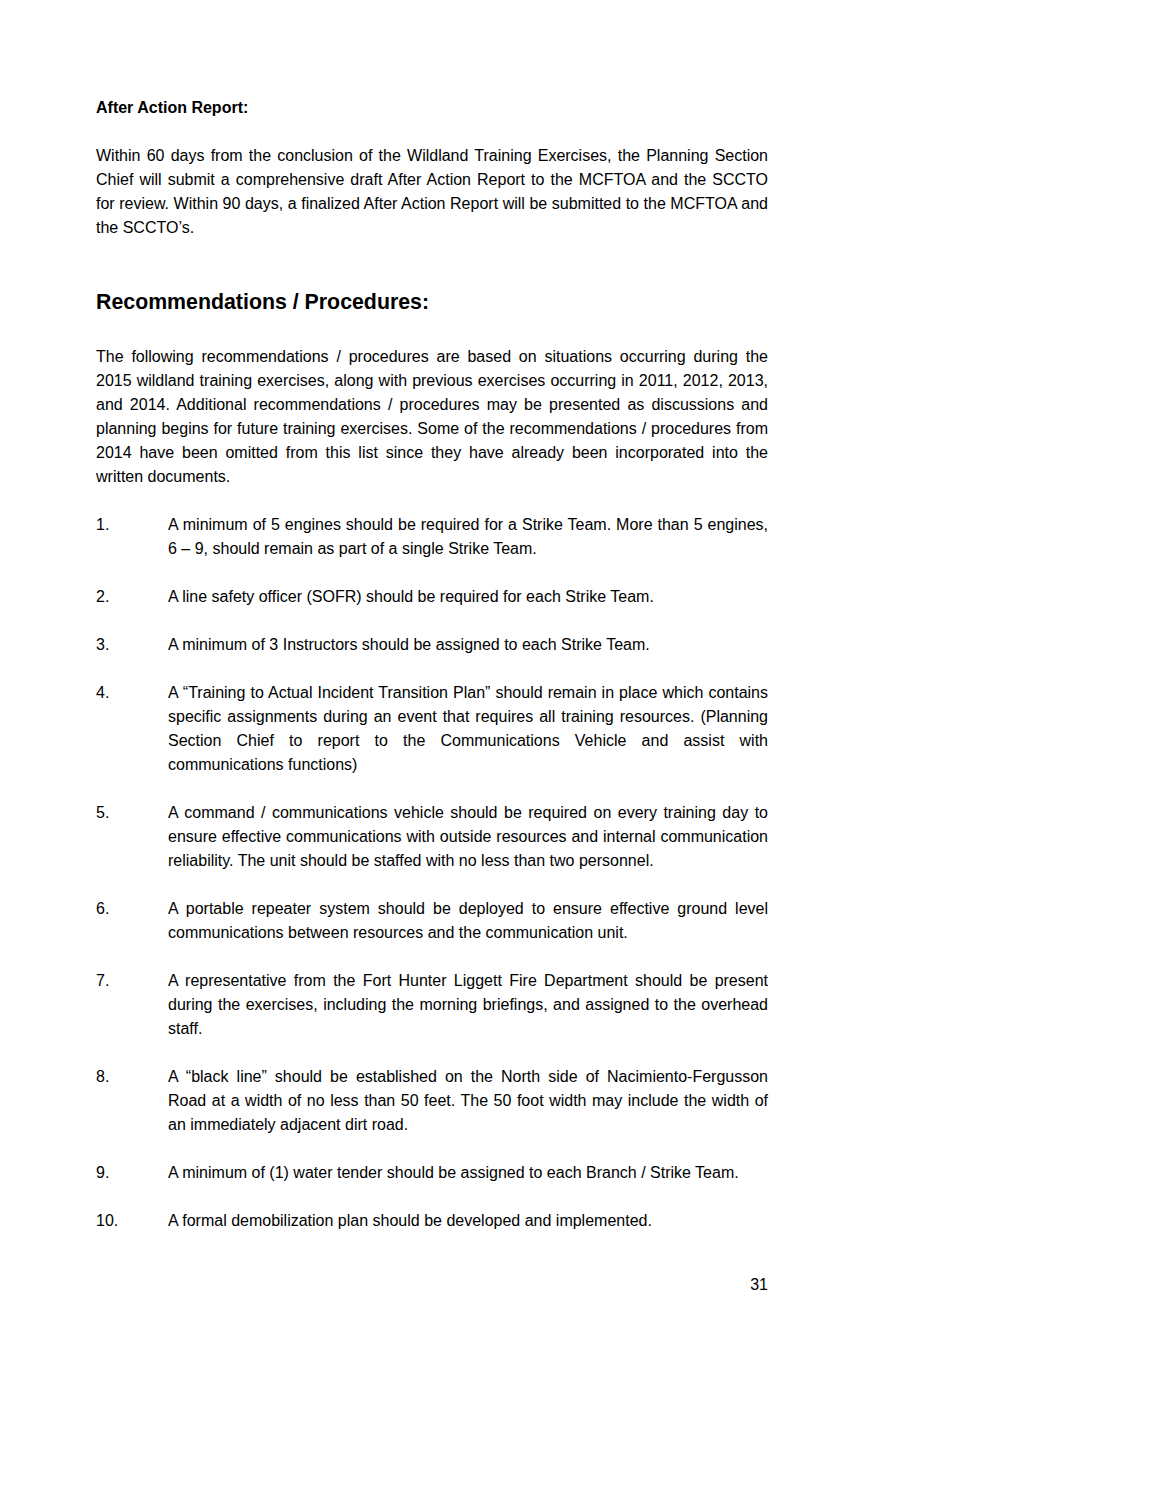After Action Report:
Within 60 days from the conclusion of the Wildland Training Exercises, the Planning Section Chief will submit a comprehensive draft After Action Report to the MCFTOA and the SCCTO for review. Within 90 days, a finalized After Action Report will be submitted to the MCFTOA and the SCCTO’s.
Recommendations / Procedures:
The following recommendations / procedures are based on situations occurring during the 2015 wildland training exercises, along with previous exercises occurring in 2011, 2012, 2013, and 2014. Additional recommendations / procedures may be presented as discussions and planning begins for future training exercises. Some of the recommendations / procedures from 2014 have been omitted from this list since they have already been incorporated into the written documents.
A minimum of 5 engines should be required for a Strike Team. More than 5 engines, 6 – 9, should remain as part of a single Strike Team.
A line safety officer (SOFR) should be required for each Strike Team.
A minimum of 3 Instructors should be assigned to each Strike Team.
A “Training to Actual Incident Transition Plan” should remain in place which contains specific assignments during an event that requires all training resources. (Planning Section Chief to report to the Communications Vehicle and assist with communications functions)
A command / communications vehicle should be required on every training day to ensure effective communications with outside resources and internal communication reliability. The unit should be staffed with no less than two personnel.
A portable repeater system should be deployed to ensure effective ground level communications between resources and the communication unit.
A representative from the Fort Hunter Liggett Fire Department should be present during the exercises, including the morning briefings, and assigned to the overhead staff.
A “black line” should be established on the North side of Nacimiento-Fergusson Road at a width of no less than 50 feet. The 50 foot width may include the width of an immediately adjacent dirt road.
A minimum of (1) water tender should be assigned to each Branch / Strike Team.
A formal demobilization plan should be developed and implemented.
31